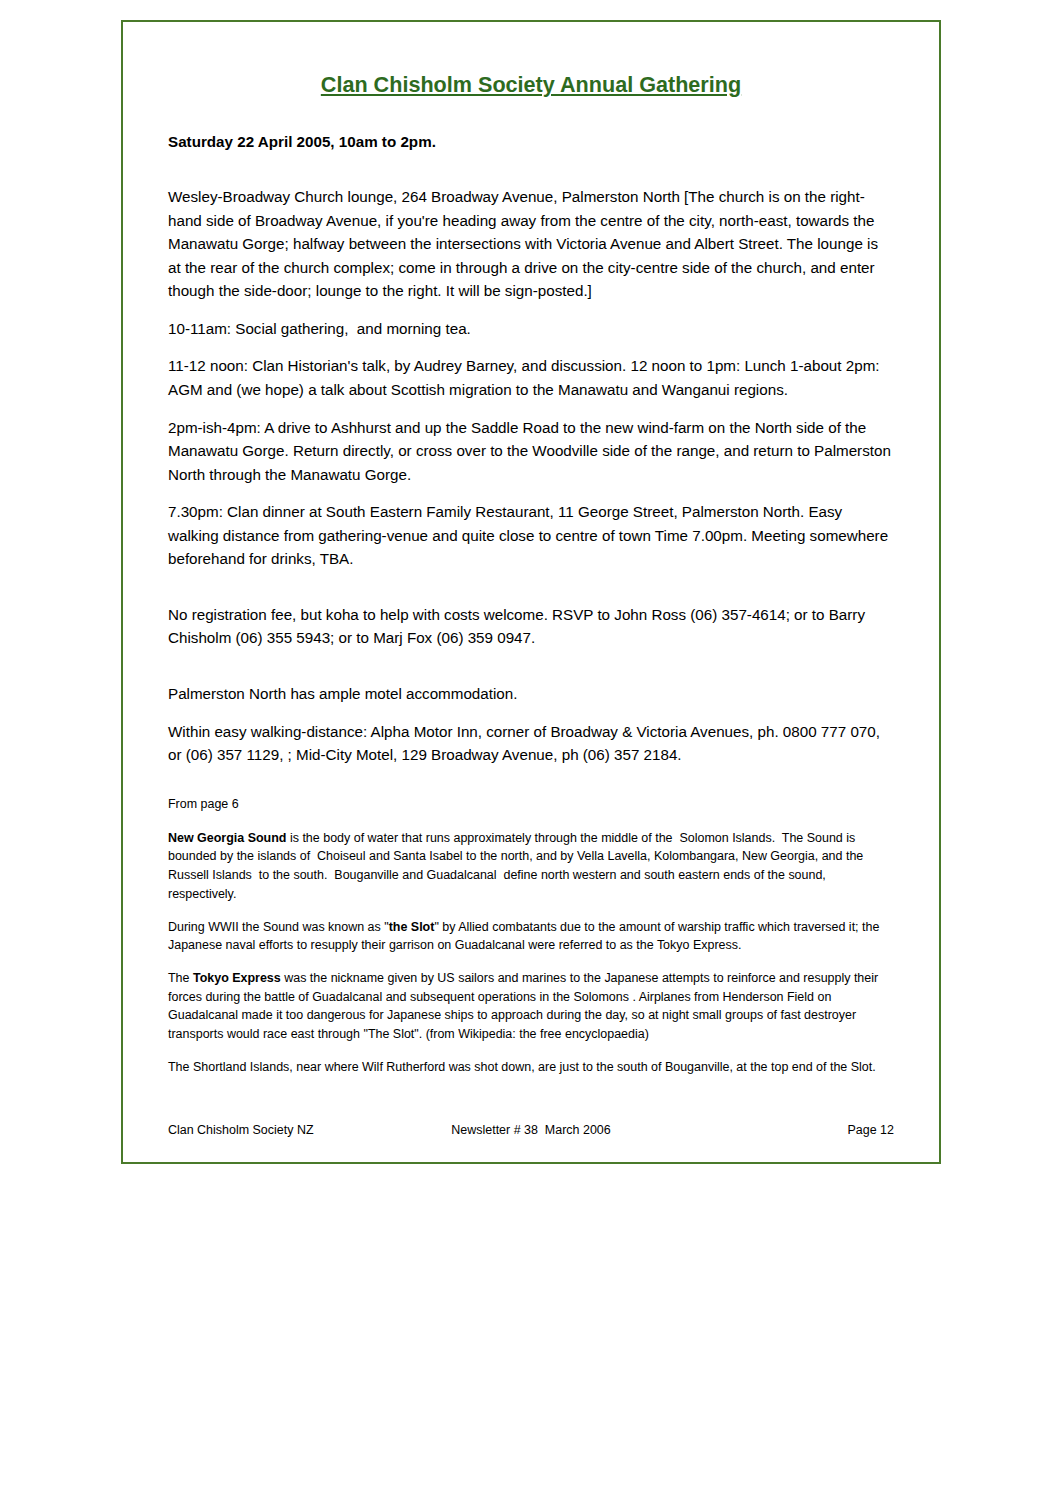Clan Chisholm Society Annual Gathering
Saturday 22 April 2005, 10am to 2pm.
Wesley-Broadway Church lounge, 264 Broadway Avenue, Palmerston North [The church is on the right-hand side of Broadway Avenue, if you're heading away from the centre of the city, north-east, towards the Manawatu Gorge; halfway between the intersections with Victoria Avenue and Albert Street. The lounge is at the rear of the church complex; come in through a drive on the city-centre side of the church, and enter though the side-door; lounge to the right. It will be sign-posted.]
10-11am: Social gathering, and morning tea.
11-12 noon: Clan Historian's talk, by Audrey Barney, and discussion. 12 noon to 1pm: Lunch 1-about 2pm: AGM and (we hope) a talk about Scottish migration to the Manawatu and Wanganui regions.
2pm-ish-4pm: A drive to Ashhurst and up the Saddle Road to the new wind-farm on the North side of the Manawatu Gorge. Return directly, or cross over to the Woodville side of the range, and return to Palmerston North through the Manawatu Gorge.
7.30pm: Clan dinner at South Eastern Family Restaurant, 11 George Street, Palmerston North. Easy walking distance from gathering-venue and quite close to centre of town Time 7.00pm. Meeting somewhere beforehand for drinks, TBA.
No registration fee, but koha to help with costs welcome. RSVP to John Ross (06) 357-4614; or to Barry Chisholm (06) 355 5943; or to Marj Fox (06) 359 0947.
Palmerston North has ample motel accommodation.
Within easy walking-distance: Alpha Motor Inn, corner of Broadway & Victoria Avenues, ph. 0800 777 070, or (06) 357 1129, ; Mid-City Motel, 129 Broadway Avenue, ph (06) 357 2184.
From page 6
New Georgia Sound is the body of water that runs approximately through the middle of the Solomon Islands. The Sound is bounded by the islands of Choiseul and Santa Isabel to the north, and by Vella Lavella, Kolombangara, New Georgia, and the Russell Islands to the south. Bouganville and Guadalcanal define north western and south eastern ends of the sound, respectively.
During WWII the Sound was known as "the Slot" by Allied combatants due to the amount of warship traffic which traversed it; the Japanese naval efforts to resupply their garrison on Guadalcanal were referred to as the Tokyo Express.
The Tokyo Express was the nickname given by US sailors and marines to the Japanese attempts to reinforce and resupply their forces during the battle of Guadalcanal and subsequent operations in the Solomons . Airplanes from Henderson Field on Guadalcanal made it too dangerous for Japanese ships to approach during the day, so at night small groups of fast destroyer transports would race east through "The Slot". (from Wikipedia: the free encyclopaedia)
The Shortland Islands, near where Wilf Rutherford was shot down, are just to the south of Bouganville, at the top end of the Slot.
Clan Chisholm Society NZ
Newsletter # 38 March 2006
Page 12